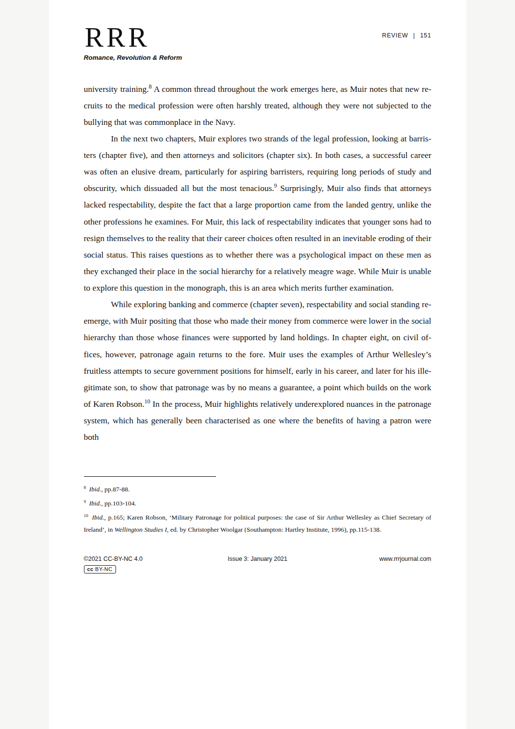RRR
Romance, Revolution & Reform
REVIEW | 151
university training.8 A common thread throughout the work emerges here, as Muir notes that new recruits to the medical profession were often harshly treated, although they were not subjected to the bullying that was commonplace in the Navy.
In the next two chapters, Muir explores two strands of the legal profession, looking at barristers (chapter five), and then attorneys and solicitors (chapter six). In both cases, a successful career was often an elusive dream, particularly for aspiring barristers, requiring long periods of study and obscurity, which dissuaded all but the most tenacious.9 Surprisingly, Muir also finds that attorneys lacked respectability, despite the fact that a large proportion came from the landed gentry, unlike the other professions he examines. For Muir, this lack of respectability indicates that younger sons had to resign themselves to the reality that their career choices often resulted in an inevitable eroding of their social status. This raises questions as to whether there was a psychological impact on these men as they exchanged their place in the social hierarchy for a relatively meagre wage. While Muir is unable to explore this question in the monograph, this is an area which merits further examination.
While exploring banking and commerce (chapter seven), respectability and social standing re-emerge, with Muir positing that those who made their money from commerce were lower in the social hierarchy than those whose finances were supported by land holdings. In chapter eight, on civil offices, however, patronage again returns to the fore. Muir uses the examples of Arthur Wellesley’s fruitless attempts to secure government positions for himself, early in his career, and later for his illegitimate son, to show that patronage was by no means a guarantee, a point which builds on the work of Karen Robson.10 In the process, Muir highlights relatively underexplored nuances in the patronage system, which has generally been characterised as one where the benefits of having a patron were both
8 Ibid., pp.87-88.
9 Ibid., pp.103-104.
10 Ibid., p.165; Karen Robson, ‘Military Patronage for political purposes: the case of Sir Arthur Wellesley as Chief Secretary of Ireland’, in Wellington Studies I, ed. by Christopher Woolgar (Southampton: Hartley Institute, 1996), pp.115-138.
©2021 CC-BY-NC 4.0
cc BY-NC
Issue 3: January 2021
www.rrrjournal.com